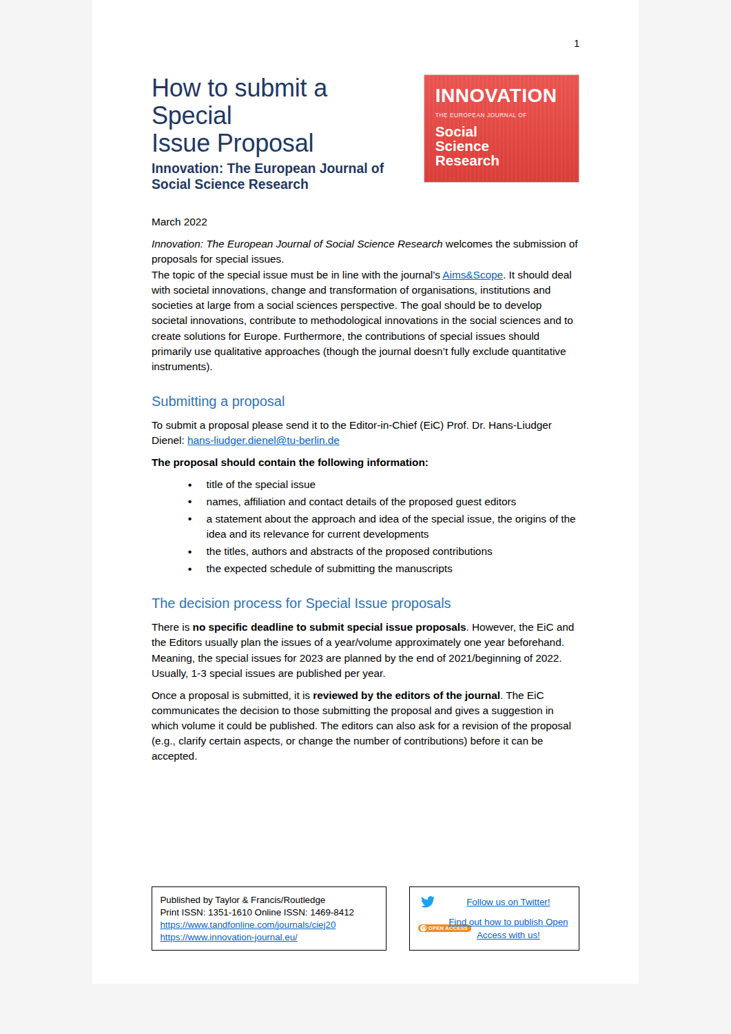1
How to submit a Special
Issue Proposal
Innovation: The European Journal of
Social Science Research
Innovation
The European Journal of
Social
Science
Research
March 2022
Innovation: The European Journal of Social Science Research welcomes the submission of proposals for special issues.
The topic of the special issue must be in line with the journal’s Aims&Scope. It should deal with societal innovations, change and transformation of organisations, institutions and societies at large from a social sciences perspective. The goal should be to develop societal innovations, contribute to methodological innovations in the social sciences and to create solutions for Europe. Furthermore, the contributions of special issues should primarily use qualitative approaches (though the journal doesn’t fully exclude quantitative instruments).
Submitting a proposal
To submit a proposal please send it to the Editor-in-Chief (EiC) Prof. Dr. Hans-Liudger Dienel: hans-liudger.dienel@tu-berlin.de
The proposal should contain the following information:
title of the special issue
names, affiliation and contact details of the proposed guest editors
a statement about the approach and idea of the special issue, the origins of the idea and its relevance for current developments
the titles, authors and abstracts of the proposed contributions
the expected schedule of submitting the manuscripts
The decision process for Special Issue proposals
There is no specific deadline to submit special issue proposals. However, the EiC and the Editors usually plan the issues of a year/volume approximately one year beforehand. Meaning, the special issues for 2023 are planned by the end of 2021/beginning of 2022. Usually, 1-3 special issues are published per year.
Once a proposal is submitted, it is reviewed by the editors of the journal. The EiC communicates the decision to those submitting the proposal and gives a suggestion in which volume it could be published. The editors can also ask for a revision of the proposal (e.g., clarify certain aspects, or change the number of contributions) before it can be accepted.
Published by Taylor & Francis/Routledge
Print ISSN: 1351-1610 Online ISSN: 1469-8412
https://www.tandfonline.com/journals/ciej20
https://www.innovation-journal.eu/
Follow us on Twitter!
OPEN ACCESS
Find out how to publish Open Access with us!